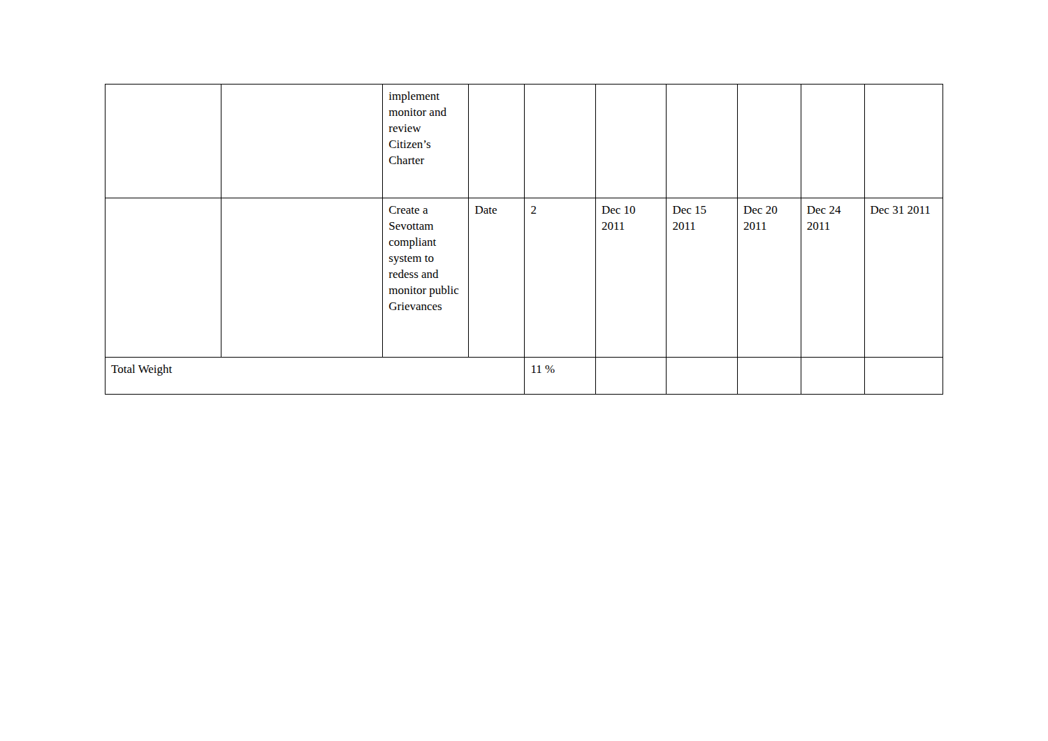| | | implement monitor and review Citizen’s Charter | | | | | | | |
| | | Create a Sevottam compliant system to redess and monitor public Grievances | Date | 2 | Dec 10 2011 | Dec 15 2011 | Dec 20 2011 | Dec 24 2011 | Dec 31 2011 |
| Total Weight | 11 % | | | | | |